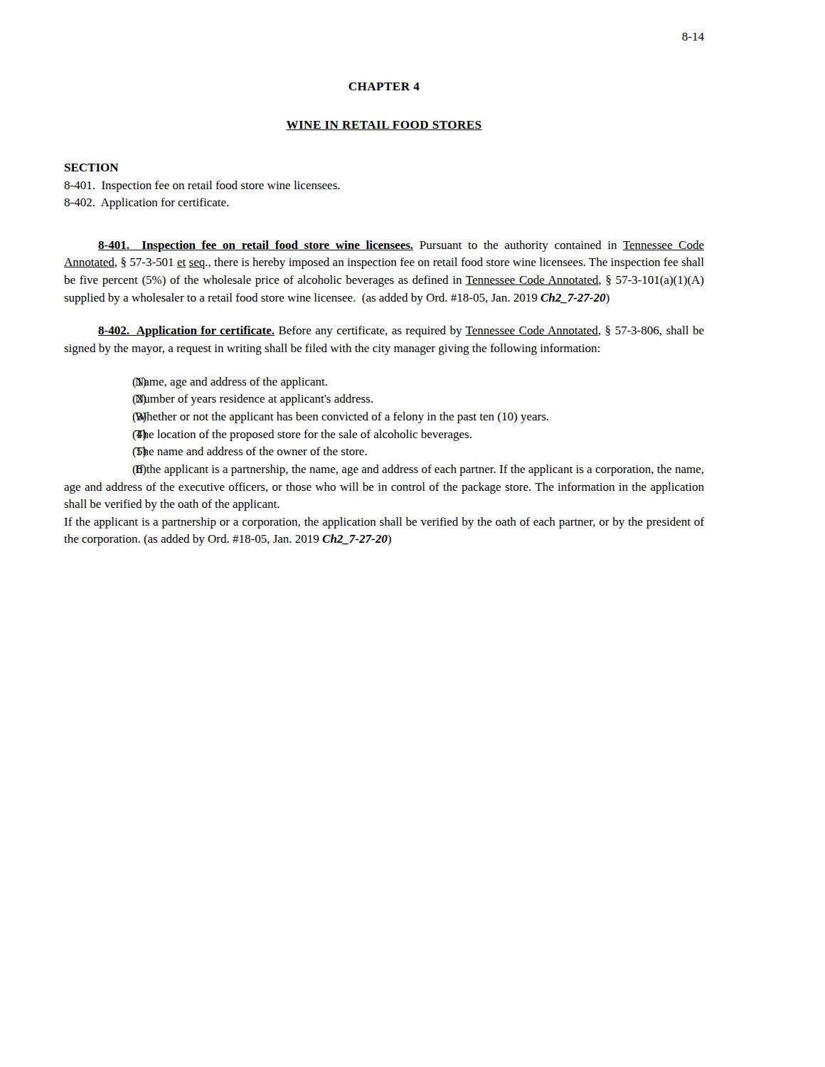8-14
CHAPTER 4
WINE IN RETAIL FOOD STORES
SECTION
8-401. Inspection fee on retail food store wine licensees.
8-402. Application for certificate.
8-401. Inspection fee on retail food store wine licensees. Pursuant to the authority contained in Tennessee Code Annotated, § 57-3-501 et seq., there is hereby imposed an inspection fee on retail food store wine licensees. The inspection fee shall be five percent (5%) of the wholesale price of alcoholic beverages as defined in Tennessee Code Annotated, § 57-3-101(a)(1)(A) supplied by a wholesaler to a retail food store wine licensee. (as added by Ord. #18-05, Jan. 2019 Ch2_7-27-20)
8-402. Application for certificate. Before any certificate, as required by Tennessee Code Annotated, § 57-3-806, shall be signed by the mayor, a request in writing shall be filed with the city manager giving the following information:
(1) Name, age and address of the applicant.
(2) Number of years residence at applicant's address.
(3) Whether or not the applicant has been convicted of a felony in the past ten (10) years.
(4) The location of the proposed store for the sale of alcoholic beverages.
(5) The name and address of the owner of the store.
(6) If the applicant is a partnership, the name, age and address of each partner. If the applicant is a corporation, the name, age and address of the executive officers, or those who will be in control of the package store. The information in the application shall be verified by the oath of the applicant.
If the applicant is a partnership or a corporation, the application shall be verified by the oath of each partner, or by the president of the corporation. (as added by Ord. #18-05, Jan. 2019 Ch2_7-27-20)